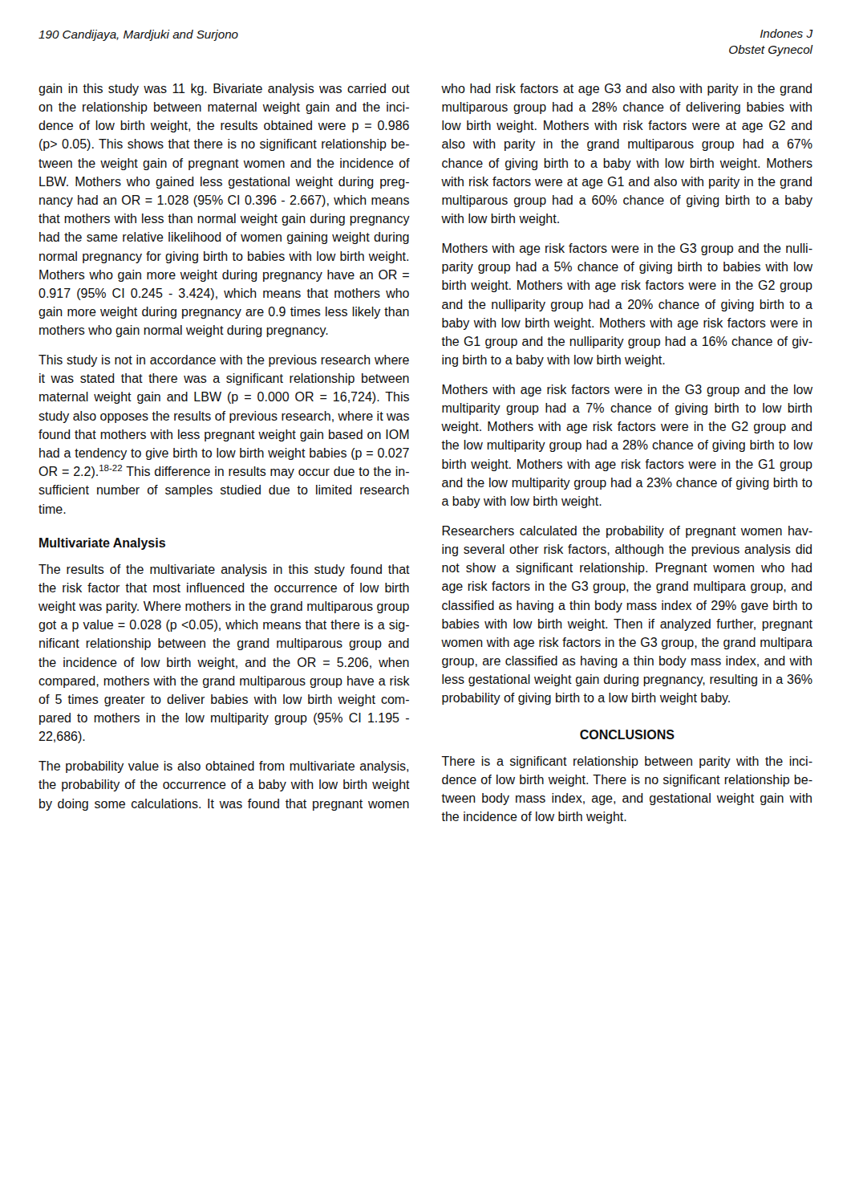190 Candijaya, Mardjuki and Surjono
Indones J
Obstet Gynecol
gain in this study was 11 kg. Bivariate analysis was carried out on the relationship between maternal weight gain and the incidence of low birth weight, the results obtained were p = 0.986 (p> 0.05). This shows that there is no significant relationship between the weight gain of pregnant women and the incidence of LBW. Mothers who gained less gestational weight during pregnancy had an OR = 1.028 (95% CI 0.396 - 2.667), which means that mothers with less than normal weight gain during pregnancy had the same relative likelihood of women gaining weight during normal pregnancy for giving birth to babies with low birth weight. Mothers who gain more weight during pregnancy have an OR = 0.917 (95% CI 0.245 - 3.424), which means that mothers who gain more weight during pregnancy are 0.9 times less likely than mothers who gain normal weight during pregnancy.
This study is not in accordance with the previous research where it was stated that there was a significant relationship between maternal weight gain and LBW (p = 0.000 OR = 16,724). This study also opposes the results of previous research, where it was found that mothers with less pregnant weight gain based on IOM had a tendency to give birth to low birth weight babies (p = 0.027 OR = 2.2).18-22 This difference in results may occur due to the insufficient number of samples studied due to limited research time.
Multivariate Analysis
The results of the multivariate analysis in this study found that the risk factor that most influenced the occurrence of low birth weight was parity. Where mothers in the grand multiparous group got a p value = 0.028 (p <0.05), which means that there is a significant relationship between the grand multiparous group and the incidence of low birth weight, and the OR = 5.206, when compared, mothers with the grand multiparous group have a risk of 5 times greater to deliver babies with low birth weight compared to mothers in the low multiparity group (95% CI 1.195 - 22,686).
The probability value is also obtained from multivariate analysis, the probability of the occurrence of a baby with low birth weight by doing some calculations. It was found that pregnant women who had risk factors at age G3 and also with parity in the grand multiparous group had a 28% chance of delivering babies with low birth weight. Mothers with risk factors were at age G2 and also with parity in the grand multiparous group had a 67% chance of giving birth to a baby with low birth weight. Mothers with risk factors were at age G1 and also with parity in the grand multiparous group had a 60% chance of giving birth to a baby with low birth weight.
Mothers with age risk factors were in the G3 group and the nulliparity group had a 5% chance of giving birth to babies with low birth weight. Mothers with age risk factors were in the G2 group and the nulliparity group had a 20% chance of giving birth to a baby with low birth weight. Mothers with age risk factors were in the G1 group and the nulliparity group had a 16% chance of giving birth to a baby with low birth weight.
Mothers with age risk factors were in the G3 group and the low multiparity group had a 7% chance of giving birth to low birth weight. Mothers with age risk factors were in the G2 group and the low multiparity group had a 28% chance of giving birth to low birth weight. Mothers with age risk factors were in the G1 group and the low multiparity group had a 23% chance of giving birth to a baby with low birth weight.
Researchers calculated the probability of pregnant women having several other risk factors, although the previous analysis did not show a significant relationship. Pregnant women who had age risk factors in the G3 group, the grand multipara group, and classified as having a thin body mass index of 29% gave birth to babies with low birth weight. Then if analyzed further, pregnant women with age risk factors in the G3 group, the grand multipara group, are classified as having a thin body mass index, and with less gestational weight gain during pregnancy, resulting in a 36% probability of giving birth to a low birth weight baby.
CONCLUSIONS
There is a significant relationship between parity with the incidence of low birth weight. There is no significant relationship between body mass index, age, and gestational weight gain with the incidence of low birth weight.